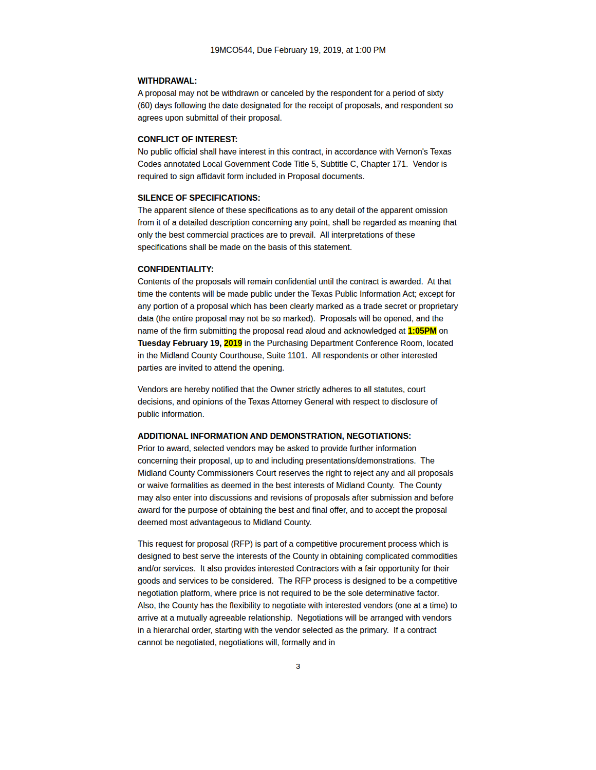19MCO544, Due February 19, 2019, at 1:00 PM
WITHDRAWAL:
A proposal may not be withdrawn or canceled by the respondent for a period of sixty (60) days following the date designated for the receipt of proposals, and respondent so agrees upon submittal of their proposal.
CONFLICT OF INTEREST:
No public official shall have interest in this contract, in accordance with Vernon's Texas Codes annotated Local Government Code Title 5, Subtitle C, Chapter 171. Vendor is required to sign affidavit form included in Proposal documents.
SILENCE OF SPECIFICATIONS:
The apparent silence of these specifications as to any detail of the apparent omission from it of a detailed description concerning any point, shall be regarded as meaning that only the best commercial practices are to prevail. All interpretations of these specifications shall be made on the basis of this statement.
CONFIDENTIALITY:
Contents of the proposals will remain confidential until the contract is awarded. At that time the contents will be made public under the Texas Public Information Act; except for any portion of a proposal which has been clearly marked as a trade secret or proprietary data (the entire proposal may not be so marked). Proposals will be opened, and the name of the firm submitting the proposal read aloud and acknowledged at 1:05PM on Tuesday February 19, 2019 in the Purchasing Department Conference Room, located in the Midland County Courthouse, Suite 1101. All respondents or other interested parties are invited to attend the opening.
Vendors are hereby notified that the Owner strictly adheres to all statutes, court decisions, and opinions of the Texas Attorney General with respect to disclosure of public information.
ADDITIONAL INFORMATION AND DEMONSTRATION, NEGOTIATIONS:
Prior to award, selected vendors may be asked to provide further information concerning their proposal, up to and including presentations/demonstrations. The Midland County Commissioners Court reserves the right to reject any and all proposals or waive formalities as deemed in the best interests of Midland County. The County may also enter into discussions and revisions of proposals after submission and before award for the purpose of obtaining the best and final offer, and to accept the proposal deemed most advantageous to Midland County.
This request for proposal (RFP) is part of a competitive procurement process which is designed to best serve the interests of the County in obtaining complicated commodities and/or services. It also provides interested Contractors with a fair opportunity for their goods and services to be considered. The RFP process is designed to be a competitive negotiation platform, where price is not required to be the sole determinative factor. Also, the County has the flexibility to negotiate with interested vendors (one at a time) to arrive at a mutually agreeable relationship. Negotiations will be arranged with vendors in a hierarchal order, starting with the vendor selected as the primary. If a contract cannot be negotiated, negotiations will, formally and in
3